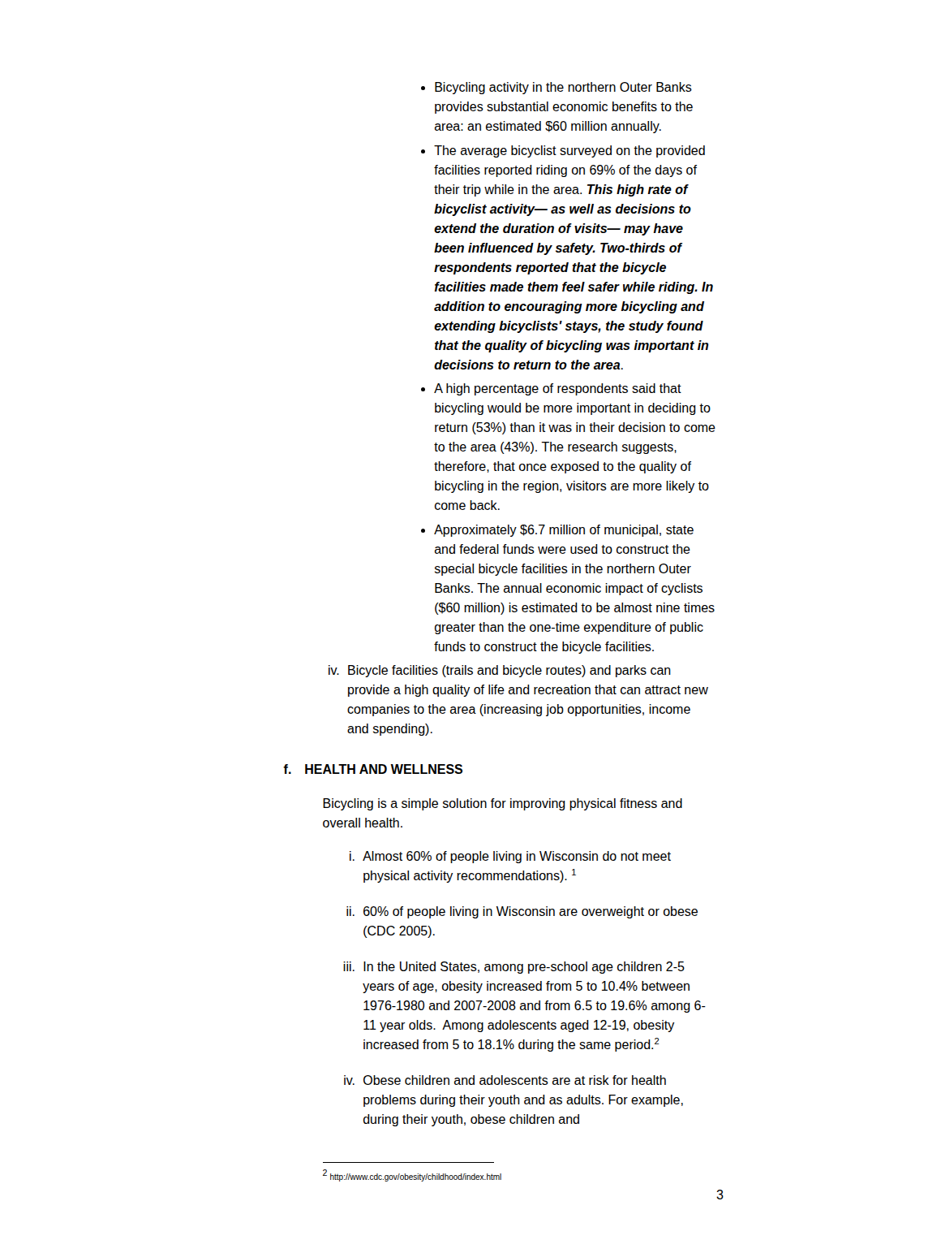Bicycling activity in the northern Outer Banks provides substantial economic benefits to the area: an estimated $60 million annually.
The average bicyclist surveyed on the provided facilities reported riding on 69% of the days of their trip while in the area. This high rate of bicyclist activity— as well as decisions to extend the duration of visits— may have been influenced by safety. Two-thirds of respondents reported that the bicycle facilities made them feel safer while riding. In addition to encouraging more bicycling and extending bicyclists' stays, the study found that the quality of bicycling was important in decisions to return to the area.
A high percentage of respondents said that bicycling would be more important in deciding to return (53%) than it was in their decision to come to the area (43%). The research suggests, therefore, that once exposed to the quality of bicycling in the region, visitors are more likely to come back.
Approximately $6.7 million of municipal, state and federal funds were used to construct the special bicycle facilities in the northern Outer Banks. The annual economic impact of cyclists ($60 million) is estimated to be almost nine times greater than the one-time expenditure of public funds to construct the bicycle facilities.
Bicycle facilities (trails and bicycle routes) and parks can provide a high quality of life and recreation that can attract new companies to the area (increasing job opportunities, income and spending).
f. HEALTH AND WELLNESS
Bicycling is a simple solution for improving physical fitness and overall health.
Almost 60% of people living in Wisconsin do not meet physical activity recommendations). 1
60% of people living in Wisconsin are overweight or obese (CDC 2005).
In the United States, among pre-school age children 2-5 years of age, obesity increased from 5 to 10.4% between 1976-1980 and 2007-2008 and from 6.5 to 19.6% among 6-11 year olds. Among adolescents aged 12-19, obesity increased from 5 to 18.1% during the same period.2
Obese children and adolescents are at risk for health problems during their youth and as adults. For example, during their youth, obese children and
2 http://www.cdc.gov/obesity/childhood/index.html
3